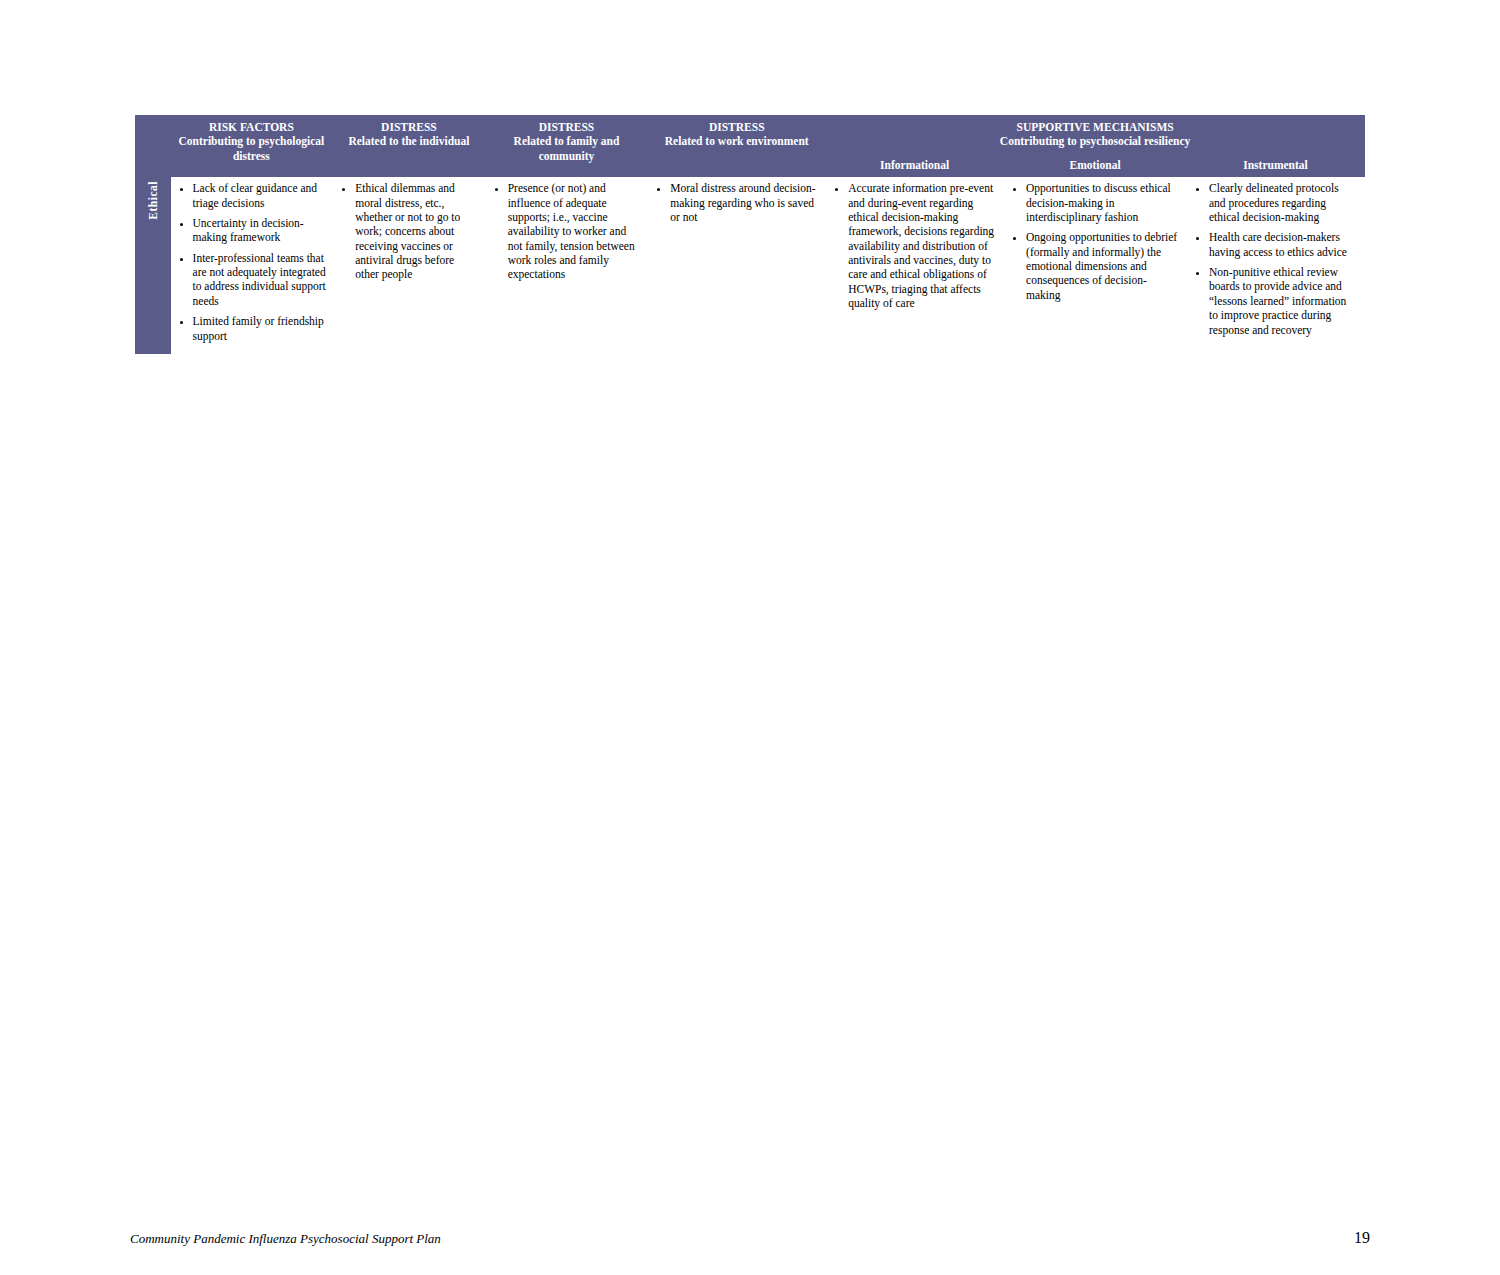| | RISK FACTORS Contributing to psychological distress | DISTRESS Related to the individual | DISTRESS Related to family and community | DISTRESS Related to work environment | SUPPORTIVE MECHANISMS Contributing to psychosocial resiliency |
| --- | --- | --- | --- | --- | --- |
| Informational | Emotional | Instrumental |
| Ethical | Lack of clear guidance and triage decisions Uncertainty in decision-making framework Inter-professional teams that are not adequately integrated to address individual support needs Limited family or friendship support | Ethical dilemmas and moral distress, etc., whether or not to go to work; concerns about receiving vaccines or antiviral drugs before other people | Presence (or not) and influence of adequate supports; i.e., vaccine availability to worker and not family, tension between work roles and family expectations | Moral distress around decision-making regarding who is saved or not | Accurate information pre-event and during-event regarding ethical decision-making framework, decisions regarding availability and distribution of antivirals and vaccines, duty to care and ethical obligations of HCWPs, triaging that affects quality of care | Opportunities to discuss ethical decision-making in interdisciplinary fashion Ongoing opportunities to debrief (formally and informally) the emotional dimensions and consequences of decision-making | Clearly delineated protocols and procedures regarding ethical decision-making Health care decision-makers having access to ethics advice Non-punitive ethical review boards to provide advice and “lessons learned” information to improve practice during response and recovery |
Community Pandemic Influenza Psychosocial Support Plan
19